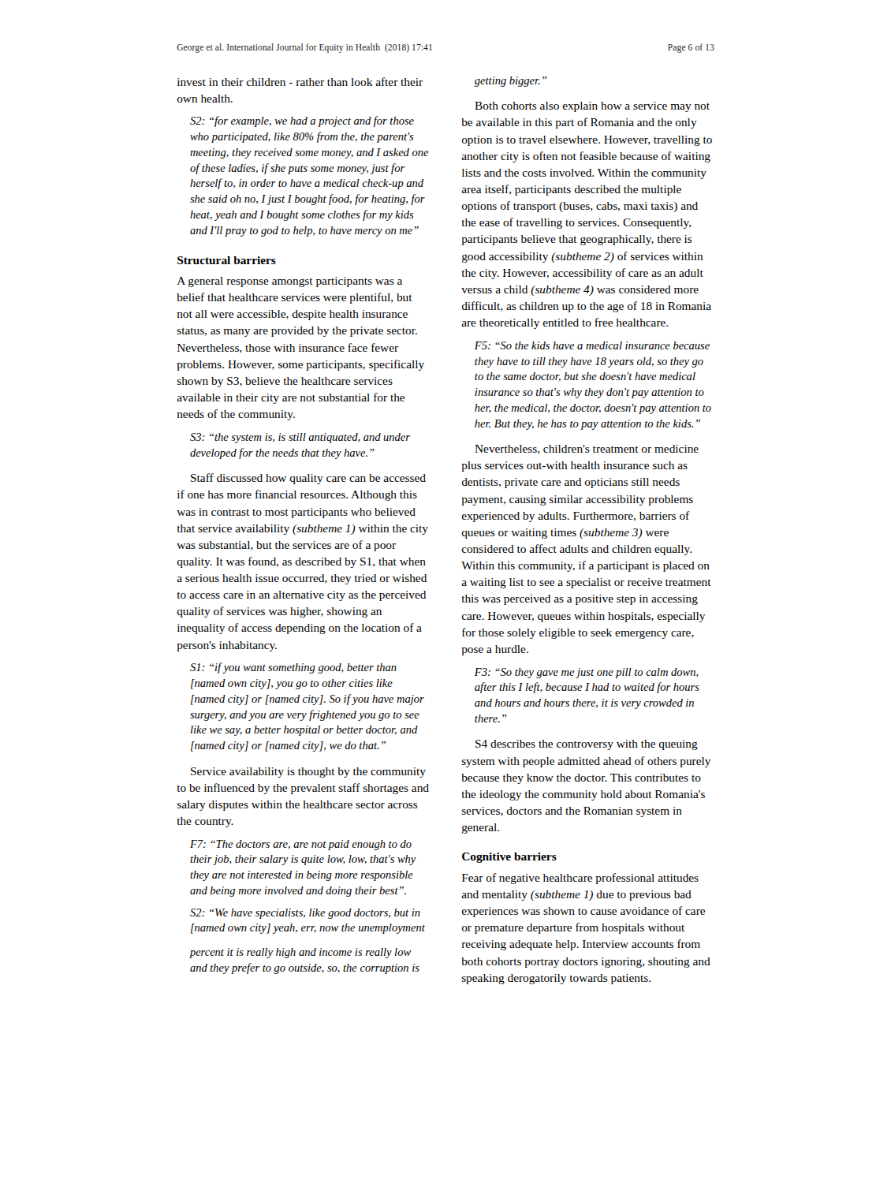George et al. International Journal for Equity in Health (2018) 17:41 Page 6 of 13
invest in their children - rather than look after their own health.
S2: “for example, we had a project and for those who participated, like 80% from the, the parent's meeting, they received some money, and I asked one of these ladies, if she puts some money, just for herself to, in order to have a medical check-up and she said oh no, I just I bought food, for heating, for heat, yeah and I bought some clothes for my kids and I'll pray to god to help, to have mercy on me”
Structural barriers
A general response amongst participants was a belief that healthcare services were plentiful, but not all were accessible, despite health insurance status, as many are provided by the private sector. Nevertheless, those with insurance face fewer problems. However, some participants, specifically shown by S3, believe the healthcare services available in their city are not substantial for the needs of the community.
S3: “the system is, is still antiquated, and under developed for the needs that they have.”
Staff discussed how quality care can be accessed if one has more financial resources. Although this was in contrast to most participants who believed that service availability (subtheme 1) within the city was substantial, but the services are of a poor quality. It was found, as described by S1, that when a serious health issue occurred, they tried or wished to access care in an alternative city as the perceived quality of services was higher, showing an inequality of access depending on the location of a person's inhabitancy.
S1: “if you want something good, better than [named own city], you go to other cities like [named city] or [named city]. So if you have major surgery, and you are very frightened you go to see like we say, a better hospital or better doctor, and [named city] or [named city], we do that.”
Service availability is thought by the community to be influenced by the prevalent staff shortages and salary disputes within the healthcare sector across the country.
F7: “The doctors are, are not paid enough to do their job, their salary is quite low, low, that's why they are not interested in being more responsible and being more involved and doing their best”.
S2: “We have specialists, like good doctors, but in [named own city] yeah, err, now the unemployment
percent it is really high and income is really low and they prefer to go outside, so, the corruption is getting bigger.”
Both cohorts also explain how a service may not be available in this part of Romania and the only option is to travel elsewhere. However, travelling to another city is often not feasible because of waiting lists and the costs involved. Within the community area itself, participants described the multiple options of transport (buses, cabs, maxi taxis) and the ease of travelling to services. Consequently, participants believe that geographically, there is good accessibility (subtheme 2) of services within the city. However, accessibility of care as an adult versus a child (subtheme 4) was considered more difficult, as children up to the age of 18 in Romania are theoretically entitled to free healthcare.
F5: “So the kids have a medical insurance because they have to till they have 18 years old, so they go to the same doctor, but she doesn't have medical insurance so that's why they don't pay attention to her, the medical, the doctor, doesn't pay attention to her. But they, he has to pay attention to the kids.”
Nevertheless, children's treatment or medicine plus services out-with health insurance such as dentists, private care and opticians still needs payment, causing similar accessibility problems experienced by adults. Furthermore, barriers of queues or waiting times (subtheme 3) were considered to affect adults and children equally. Within this community, if a participant is placed on a waiting list to see a specialist or receive treatment this was perceived as a positive step in accessing care. However, queues within hospitals, especially for those solely eligible to seek emergency care, pose a hurdle.
F3: “So they gave me just one pill to calm down, after this I left, because I had to waited for hours and hours and hours there, it is very crowded in there.”
S4 describes the controversy with the queuing system with people admitted ahead of others purely because they know the doctor. This contributes to the ideology the community hold about Romania's services, doctors and the Romanian system in general.
Cognitive barriers
Fear of negative healthcare professional attitudes and mentality (subtheme 1) due to previous bad experiences was shown to cause avoidance of care or premature departure from hospitals without receiving adequate help. Interview accounts from both cohorts portray doctors ignoring, shouting and speaking derogatorily towards patients.